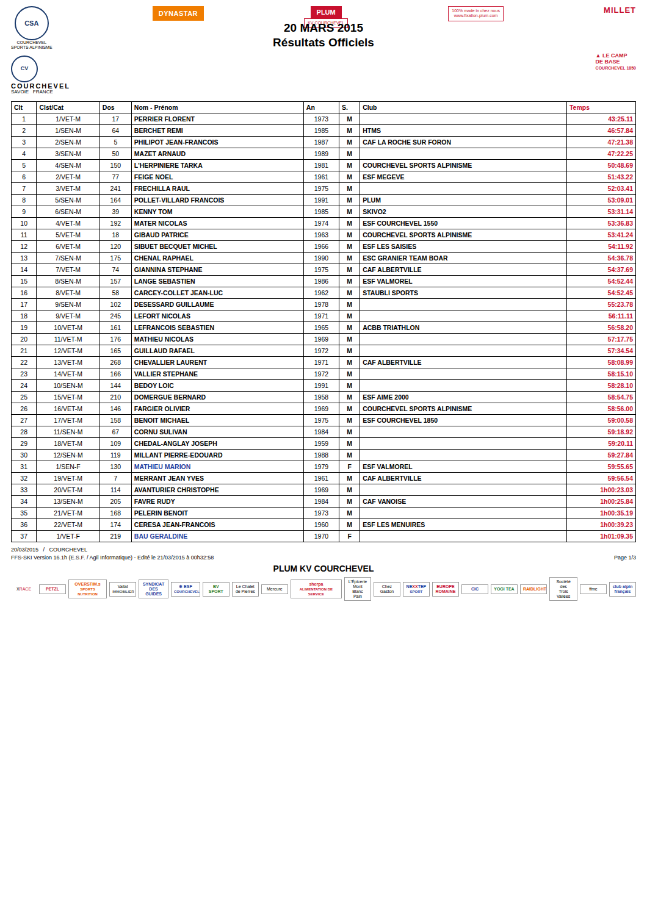CSA
COURCHEVEL
SPORTS ALPINISME
DYNASTAR
PLUM
KV COURCHEVEL
100% made in chez nous
www.fixation-plum.com
MILLET
20 MARS 2015
Résultats Officiels
CV
COURCHEVEL
SAVOIE FRANCE
▲ LE CAMP
DE BASE
COURCHEVEL 1850
| Clt | Clst/Cat | Dos | Nom - Prénom | An | S. | Club | Temps |
| --- | --- | --- | --- | --- | --- | --- | --- |
| 1 | 1/VET-M | 17 | PERRIER FLORENT | 1973 | M | | 43:25.11 |
| 2 | 1/SEN-M | 64 | BERCHET REMI | 1985 | M | HTMS | 46:57.84 |
| 3 | 2/SEN-M | 5 | PHILIPOT JEAN-FRANCOIS | 1987 | M | CAF LA ROCHE SUR FORON | 47:21.38 |
| 4 | 3/SEN-M | 50 | MAZET ARNAUD | 1989 | M | | 47:22.25 |
| 5 | 4/SEN-M | 150 | L'HERPINIERE TARKA | 1981 | M | COURCHEVEL SPORTS ALPINISME | 50:48.69 |
| 6 | 2/VET-M | 77 | FEIGE NOEL | 1961 | M | ESF MEGEVE | 51:43.22 |
| 7 | 3/VET-M | 241 | FRECHILLA RAUL | 1975 | M | | 52:03.41 |
| 8 | 5/SEN-M | 164 | POLLET-VILLARD FRANCOIS | 1991 | M | PLUM | 53:09.01 |
| 9 | 6/SEN-M | 39 | KENNY TOM | 1985 | M | SKIVO2 | 53:31.14 |
| 10 | 4/VET-M | 192 | MATER NICOLAS | 1974 | M | ESF COURCHEVEL 1550 | 53:36.83 |
| 11 | 5/VET-M | 18 | GIBAUD PATRICE | 1963 | M | COURCHEVEL SPORTS ALPINISME | 53:41.24 |
| 12 | 6/VET-M | 120 | SIBUET BECQUET MICHEL | 1966 | M | ESF LES SAISIES | 54:11.92 |
| 13 | 7/SEN-M | 175 | CHENAL RAPHAEL | 1990 | M | ESC GRANIER TEAM BOAR | 54:36.78 |
| 14 | 7/VET-M | 74 | GIANNINA STEPHANE | 1975 | M | CAF ALBERTVILLE | 54:37.69 |
| 15 | 8/SEN-M | 157 | LANGE SEBASTIEN | 1986 | M | ESF VALMOREL | 54:52.44 |
| 16 | 8/VET-M | 58 | CARCEY-COLLET JEAN-LUC | 1962 | M | STAUBLI SPORTS | 54:52.45 |
| 17 | 9/SEN-M | 102 | DESESSARD GUILLAUME | 1978 | M | | 55:23.78 |
| 18 | 9/VET-M | 245 | LEFORT NICOLAS | 1971 | M | | 56:11.11 |
| 19 | 10/VET-M | 161 | LEFRANCOIS SEBASTIEN | 1965 | M | ACBB TRIATHLON | 56:58.20 |
| 20 | 11/VET-M | 176 | MATHIEU NICOLAS | 1969 | M | | 57:17.75 |
| 21 | 12/VET-M | 165 | GUILLAUD RAFAEL | 1972 | M | | 57:34.54 |
| 22 | 13/VET-M | 268 | CHEVALLIER LAURENT | 1971 | M | CAF ALBERTVILLE | 58:08.99 |
| 23 | 14/VET-M | 166 | VALLIER STEPHANE | 1972 | M | | 58:15.10 |
| 24 | 10/SEN-M | 144 | BEDOY LOIC | 1991 | M | | 58:28.10 |
| 25 | 15/VET-M | 210 | DOMERGUE BERNARD | 1958 | M | ESF AIME 2000 | 58:54.75 |
| 26 | 16/VET-M | 146 | FARGIER OLIVIER | 1969 | M | COURCHEVEL SPORTS ALPINISME | 58:56.00 |
| 27 | 17/VET-M | 158 | BENOIT MICHAEL | 1975 | M | ESF COURCHEVEL 1850 | 59:00.58 |
| 28 | 11/SEN-M | 67 | CORNU SULIVAN | 1984 | M | | 59:18.92 |
| 29 | 18/VET-M | 109 | CHEDAL-ANGLAY JOSEPH | 1959 | M | | 59:20.11 |
| 30 | 12/SEN-M | 119 | MILLANT PIERRE-EDOUARD | 1988 | M | | 59:27.84 |
| 31 | 1/SEN-F | 130 | MATHIEU MARION | 1979 | F | ESF VALMOREL | 59:55.65 |
| 32 | 19/VET-M | 7 | MERRANT JEAN YVES | 1961 | M | CAF ALBERTVILLE | 59:56.54 |
| 33 | 20/VET-M | 114 | AVANTURIER CHRISTOPHE | 1969 | M | | 1h00:23.03 |
| 34 | 13/SEN-M | 205 | FAVRE RUDY | 1984 | M | CAF VANOISE | 1h00:25.84 |
| 35 | 21/VET-M | 168 | PELERIN BENOIT | 1973 | M | | 1h00:35.19 |
| 36 | 22/VET-M | 174 | CERESA JEAN-FRANCOIS | 1960 | M | ESF LES MENUIRES | 1h00:39.23 |
| 37 | 1/VET-F | 219 | BAU GERALDINE | 1970 | F | | 1h01:09.35 |
20/03/2015 / COURCHEVEL
FFS-SKI Version 16.1h (E.S.F. / Agil Informatique) - Edité le 21/03/2015 à 00h32:58
Page 1/3
PLUM KV COURCHEVEL
XRACE
PETZL
OVERSTIM.s
SPORTS NUTRITION
Vallat
IMMOBILIER
SYNDICAT
DES GUIDES
❄ ESF
COURCHEVEL
BV SPORT
Le Chalet
de Pierres
Mercure
sherpa
ALIMENTATION DE SERVICE
L'Épicerie
Mont Blanc
Pain
Chez
Gaston
NEXXTEP
SPORT
EUROPE
ROMAINE
CIC
YOGI TEA
RAIDLIGHT
Société des
Trois Vallées
ffme
club alpin
français